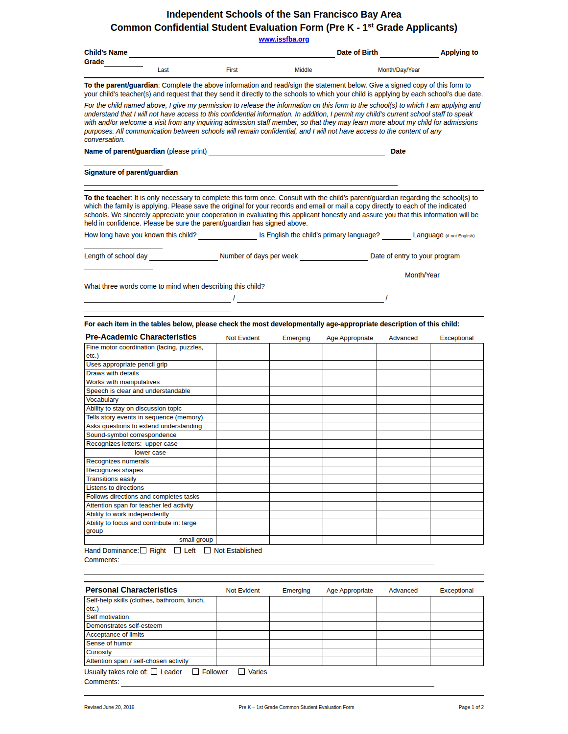Independent Schools of the San Francisco Bay Area
Common Confidential Student Evaluation Form (Pre K - 1st Grade Applicants)
www.issfba.org
Child’s Name Date of Birth Applying to Grade
Last First Middle Month/Day/Year
To the parent/guardian: Complete the above information and read/sign the statement below. Give a signed copy of this form to your child’s teacher(s) and request that they send it directly to the schools to which your child is applying by each school’s due date.
For the child named above, I give my permission to release the information on this form to the school(s) to which I am applying and understand that I will not have access to this confidential information. In addition, I permit my child’s current school staff to speak with and/or welcome a visit from any inquiring admission staff member, so that they may learn more about my child for admissions purposes. All communication between schools will remain confidential, and I will not have access to the content of any conversation.
Name of parent/guardian (please print) Date
Signature of parent/guardian
To the teacher: It is only necessary to complete this form once. Consult with the child’s parent/guardian regarding the school(s) to which the family is applying. Please save the original for your records and email or mail a copy directly to each of the indicated schools. We sincerely appreciate your cooperation in evaluating this applicant honestly and assure you that this information will be held in confidence. Please be sure the parent/guardian has signed above.
How long have you known this child? Is English the child’s primary language? Language (if not English)
Length of school day Number of days per week Date of entry to your program
Month/Year
What three words come to mind when describing this child?
/ /
For each item in the tables below, please check the most developmentally age-appropriate description of this child:
| Pre-Academic Characteristics | Not Evident | Emerging | Age Appropriate | Advanced | Exceptional |
| --- | --- | --- | --- | --- | --- |
| Fine motor coordination (lacing, puzzles, etc.) | | | | | |
| Uses appropriate pencil grip | | | | | |
| Draws with details | | | | | |
| Works with manipulatives | | | | | |
| Speech is clear and understandable | | | | | |
| Vocabulary | | | | | |
| Ability to stay on discussion topic | | | | | |
| Tells story events in sequence (memory) | | | | | |
| Asks questions to extend understanding | | | | | |
| Sound-symbol correspondence | | | | | |
| Recognizes letters: upper case | | | | | |
| lower case | | | | | |
| Recognizes numerals | | | | | |
| Recognizes shapes | | | | | |
| Transitions easily | | | | | |
| Listens to directions | | | | | |
| Follows directions and completes tasks | | | | | |
| Attention span for teacher led activity | | | | | |
| Ability to work independently | | | | | |
| Ability to focus and contribute in: large group | | | | | |
| small group | | | | | |
Hand Dominance: Right Left Not Established
Comments:
| Personal Characteristics | Not Evident | Emerging | Age Appropriate | Advanced | Exceptional |
| --- | --- | --- | --- | --- | --- |
| Self-help skills (clothes, bathroom, lunch, etc.) | | | | | |
| Self motivation | | | | | |
| Demonstrates self-esteem | | | | | |
| Acceptance of limits | | | | | |
| Sense of humor | | | | | |
| Curiosity | | | | | |
| Attention span / self-chosen activity | | | | | |
Usually takes role of: Leader Follower Varies
Comments:
Revised June 20, 2016
Pre K – 1st Grade Common Student Evaluation Form
Page 1 of 2